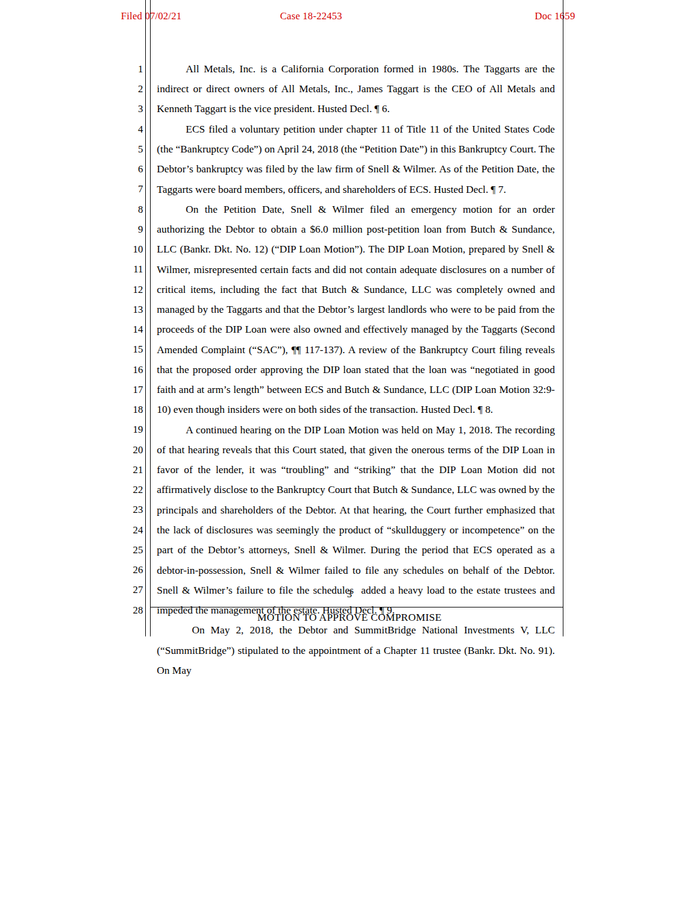Filed 07/02/21 Case 18-22453 Doc 1659
1
2
3
4
5
6
7
8
9
10
11
12
13
14
15
16
17
18
19
20
21
22
23
24
25
26
27
28
All Metals, Inc. is a California Corporation formed in 1980s. The Taggarts are the indirect or direct owners of All Metals, Inc., James Taggart is the CEO of All Metals and Kenneth Taggart is the vice president. Husted Decl. ¶ 6.
ECS filed a voluntary petition under chapter 11 of Title 11 of the United States Code (the “Bankruptcy Code”) on April 24, 2018 (the “Petition Date”) in this Bankruptcy Court. The Debtor’s bankruptcy was filed by the law firm of Snell & Wilmer. As of the Petition Date, the Taggarts were board members, officers, and shareholders of ECS. Husted Decl. ¶ 7.
On the Petition Date, Snell & Wilmer filed an emergency motion for an order authorizing the Debtor to obtain a $6.0 million post-petition loan from Butch & Sundance, LLC (Bankr. Dkt. No. 12) (“DIP Loan Motion”). The DIP Loan Motion, prepared by Snell & Wilmer, misrepresented certain facts and did not contain adequate disclosures on a number of critical items, including the fact that Butch & Sundance, LLC was completely owned and managed by the Taggarts and that the Debtor’s largest landlords who were to be paid from the proceeds of the DIP Loan were also owned and effectively managed by the Taggarts (Second Amended Complaint (“SAC”), ¶¶ 117-137). A review of the Bankruptcy Court filing reveals that the proposed order approving the DIP loan stated that the loan was “negotiated in good faith and at arm’s length” between ECS and Butch & Sundance, LLC (DIP Loan Motion 32:9-10) even though insiders were on both sides of the transaction. Husted Decl. ¶ 8.
A continued hearing on the DIP Loan Motion was held on May 1, 2018. The recording of that hearing reveals that this Court stated, that given the onerous terms of the DIP Loan in favor of the lender, it was “troubling” and “striking” that the DIP Loan Motion did not affirmatively disclose to the Bankruptcy Court that Butch & Sundance, LLC was owned by the principals and shareholders of the Debtor. At that hearing, the Court further emphasized that the lack of disclosures was seemingly the product of “skullduggery or incompetence” on the part of the Debtor’s attorneys, Snell & Wilmer. During the period that ECS operated as a debtor-in-possession, Snell & Wilmer failed to file any schedules on behalf of the Debtor. Snell & Wilmer’s failure to file the schedules added a heavy load to the estate trustees and impeded the management of the estate. Husted Decl. ¶ 9.
On May 2, 2018, the Debtor and SummitBridge National Investments V, LLC (“SummitBridge”) stipulated to the appointment of a Chapter 11 trustee (Bankr. Dkt. No. 91). On May
3
MOTION TO APPROVE COMPROMISE